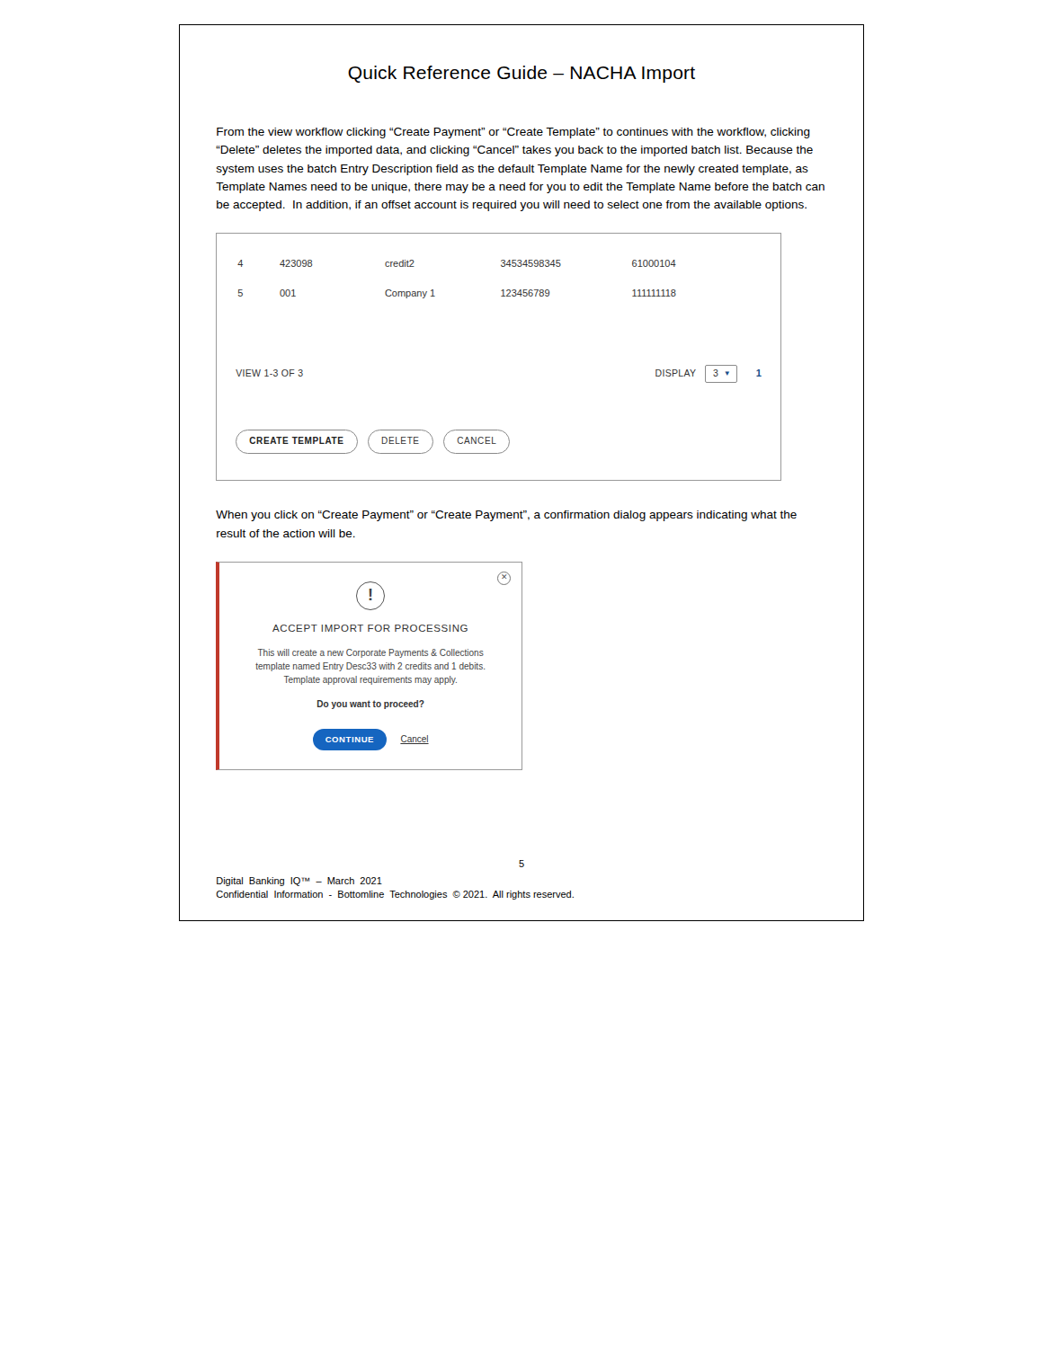Quick Reference Guide – NACHA Import
From the view workflow clicking “Create Payment” or “Create Template” to continues with the workflow, clicking “Delete” deletes the imported data, and clicking “Cancel” takes you back to the imported batch list. Because the system uses the batch Entry Description field as the default Template Name for the newly created template, as Template Names need to be unique, there may be a need for you to edit the Template Name before the batch can be accepted. In addition, if an offset account is required you will need to select one from the available options.
| 4 | 423098 | credit2 | 34534598345 | 61000104 |
| 5 | 001 | Company 1 | 123456789 | 111111118 |
VIEW 1-3 OF 3
DISPLAY 3 ▼ 1
CREATE TEMPLATE DELETE CANCEL
When you click on “Create Payment” or “Create Payment”, a confirmation dialog appears indicating what the result of the action will be.
✕
!
ACCEPT IMPORT FOR PROCESSING
This will create a new Corporate Payments & Collections
template named Entry Desc33 with 2 credits and 1 debits.
Template approval requirements may apply.
Do you want to proceed?
CONTINUE Cancel
5
Digital Banking IQ™ – March 2021
Confidential Information - Bottomline Technologies © 2021. All rights reserved.